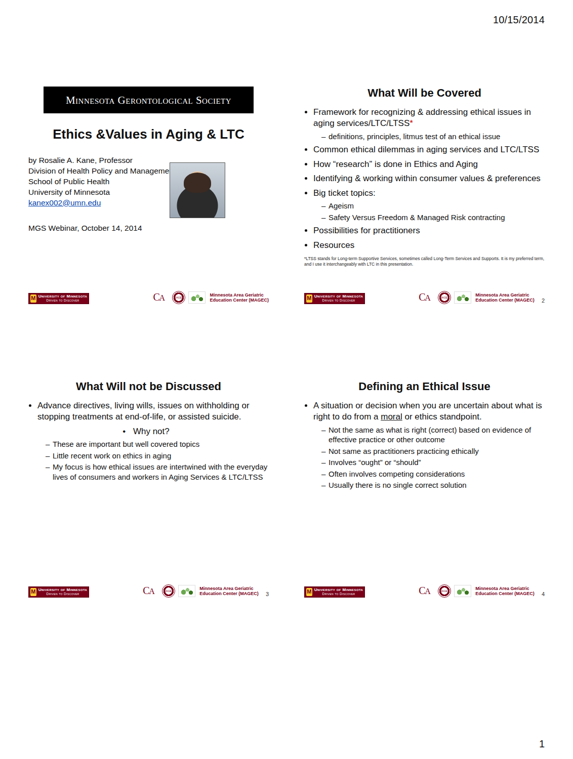10/15/2014
Minnesota Gerontological Society
Ethics &Values in Aging & LTC
by Rosalie A. Kane, Professor
Division of Health Policy and Management
School of Public Health
University of Minnesota
kanex002@umn.edu
MGS Webinar, October 14, 2014
University of Minnesota Driven to Discover
MAGEC
Minnesota Area Geriatric
Education Center (MAGEC)
What Will be Covered
Framework for recognizing & addressing ethical issues in aging services/LTC/LTSS*
definitions, principles, litmus test of an ethical issue
Common ethical dilemmas in aging services and LTC/LTSS
How “research” is done in Ethics and Aging
Identifying & working within consumer values & preferences
Big ticket topics:
Ageism
Safety Versus Freedom & Managed Risk contracting
Possibilities for practitioners
Resources
*LTSS stands for Long-term Supportive Services, sometimes called Long-Term Services and Supports. It is my preferred term, and I use it interchangeably with LTC in this presentation.
University of Minnesota Driven to Discover
MAGEC
Minnesota Area Geriatric
Education Center (MAGEC)
2
What Will not be Discussed
Advance directives, living wills, issues on withholding or stopping treatments at end-of-life, or assisted suicide.
• Why not?
These are important but well covered topics
Little recent work on ethics in aging
My focus is how ethical issues are intertwined with the everyday lives of consumers and workers in Aging Services & LTC/LTSS
University of Minnesota Driven to Discover
MAGEC
Minnesota Area Geriatric
Education Center (MAGEC)
3
Defining an Ethical Issue
A situation or decision when you are uncertain about what is right to do from a moral or ethics standpoint.
Not the same as what is right (correct) based on evidence of effective practice or other outcome
Not same as practitioners practicing ethically
Involves “ought” or “should”
Often involves competing considerations
Usually there is no single correct solution
University of Minnesota Driven to Discover
MAGEC
Minnesota Area Geriatric
Education Center (MAGEC)
4
1